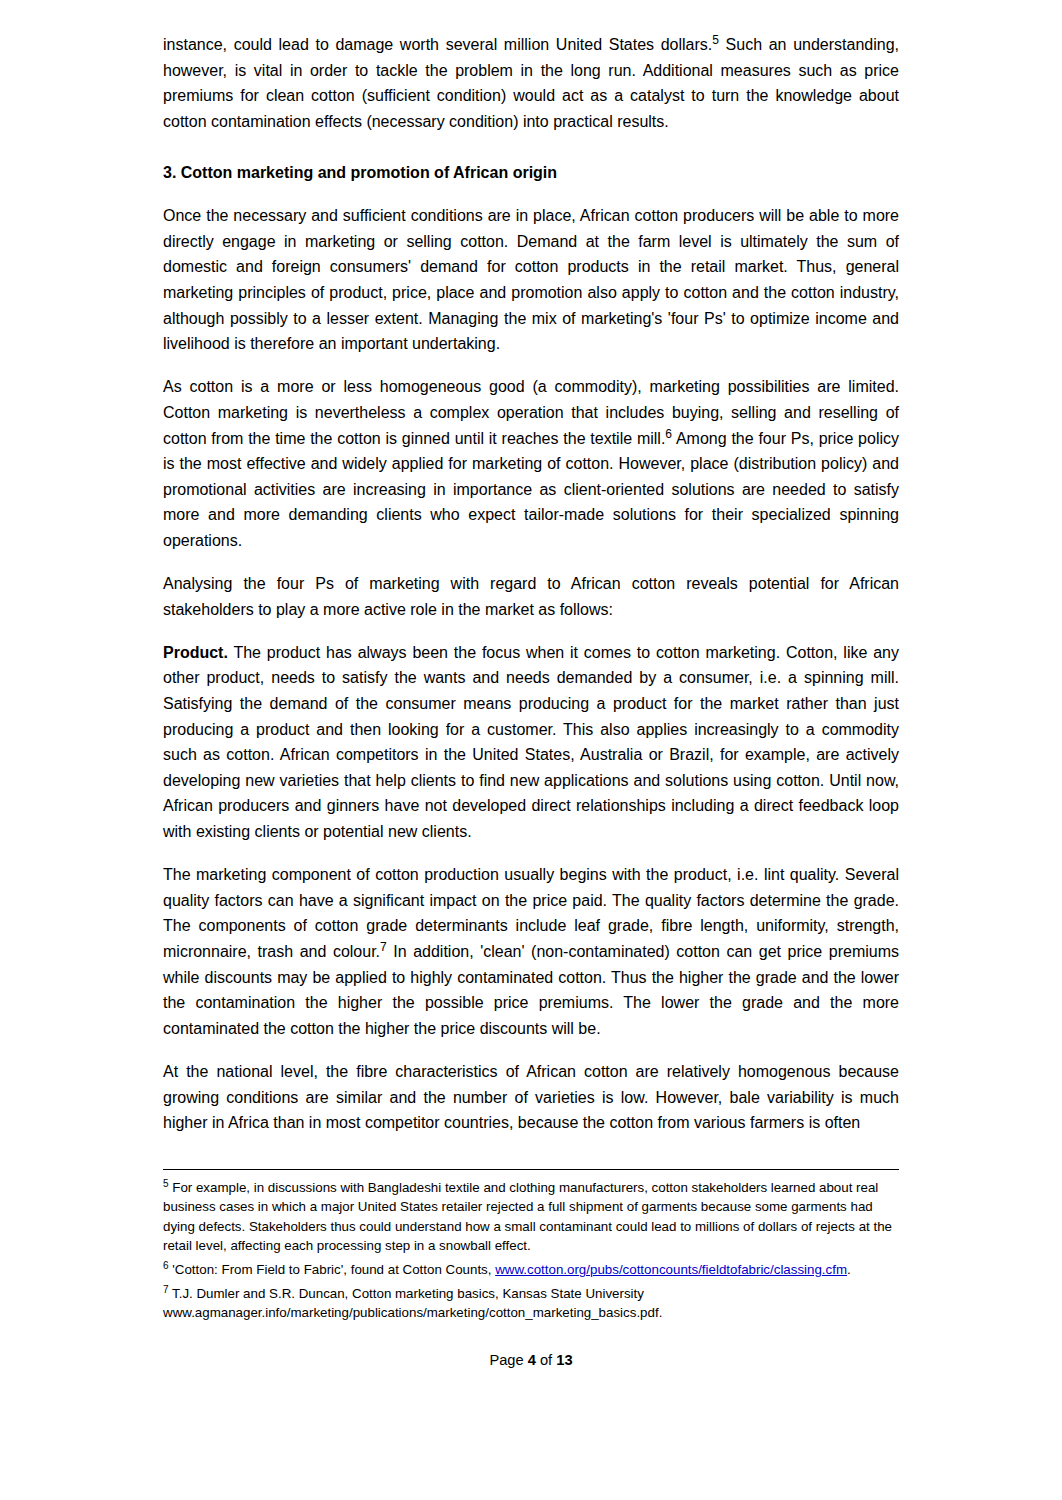instance, could lead to damage worth several million United States dollars.5 Such an understanding, however, is vital in order to tackle the problem in the long run. Additional measures such as price premiums for clean cotton (sufficient condition) would act as a catalyst to turn the knowledge about cotton contamination effects (necessary condition) into practical results.
3. Cotton marketing and promotion of African origin
Once the necessary and sufficient conditions are in place, African cotton producers will be able to more directly engage in marketing or selling cotton. Demand at the farm level is ultimately the sum of domestic and foreign consumers' demand for cotton products in the retail market. Thus, general marketing principles of product, price, place and promotion also apply to cotton and the cotton industry, although possibly to a lesser extent. Managing the mix of marketing's 'four Ps' to optimize income and livelihood is therefore an important undertaking.
As cotton is a more or less homogeneous good (a commodity), marketing possibilities are limited. Cotton marketing is nevertheless a complex operation that includes buying, selling and reselling of cotton from the time the cotton is ginned until it reaches the textile mill.6 Among the four Ps, price policy is the most effective and widely applied for marketing of cotton. However, place (distribution policy) and promotional activities are increasing in importance as client-oriented solutions are needed to satisfy more and more demanding clients who expect tailor-made solutions for their specialized spinning operations.
Analysing the four Ps of marketing with regard to African cotton reveals potential for African stakeholders to play a more active role in the market as follows:
Product. The product has always been the focus when it comes to cotton marketing. Cotton, like any other product, needs to satisfy the wants and needs demanded by a consumer, i.e. a spinning mill. Satisfying the demand of the consumer means producing a product for the market rather than just producing a product and then looking for a customer. This also applies increasingly to a commodity such as cotton. African competitors in the United States, Australia or Brazil, for example, are actively developing new varieties that help clients to find new applications and solutions using cotton. Until now, African producers and ginners have not developed direct relationships including a direct feedback loop with existing clients or potential new clients.
The marketing component of cotton production usually begins with the product, i.e. lint quality. Several quality factors can have a significant impact on the price paid. The quality factors determine the grade. The components of cotton grade determinants include leaf grade, fibre length, uniformity, strength, micronnaire, trash and colour.7 In addition, 'clean' (non-contaminated) cotton can get price premiums while discounts may be applied to highly contaminated cotton. Thus the higher the grade and the lower the contamination the higher the possible price premiums. The lower the grade and the more contaminated the cotton the higher the price discounts will be.
At the national level, the fibre characteristics of African cotton are relatively homogenous because growing conditions are similar and the number of varieties is low. However, bale variability is much higher in Africa than in most competitor countries, because the cotton from various farmers is often
5 For example, in discussions with Bangladeshi textile and clothing manufacturers, cotton stakeholders learned about real business cases in which a major United States retailer rejected a full shipment of garments because some garments had dying defects. Stakeholders thus could understand how a small contaminant could lead to millions of dollars of rejects at the retail level, affecting each processing step in a snowball effect.
6 'Cotton: From Field to Fabric', found at Cotton Counts, www.cotton.org/pubs/cottoncounts/fieldtofabric/classing.cfm.
7 T.J. Dumler and S.R. Duncan, Cotton marketing basics, Kansas State University www.agmanager.info/marketing/publications/marketing/cotton_marketing_basics.pdf.
Page 4 of 13